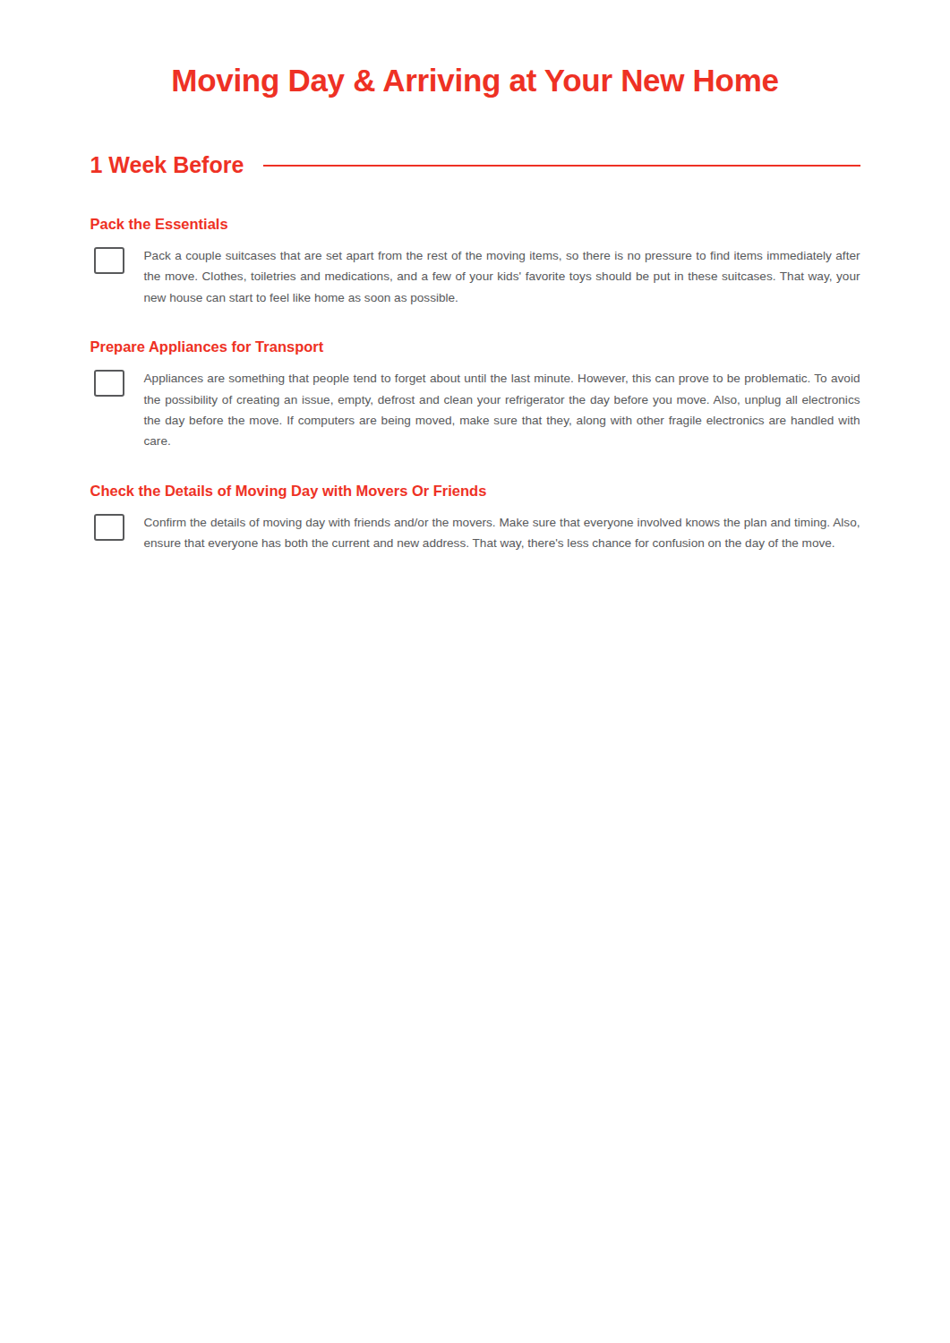Moving Day & Arriving at Your New Home
1 Week Before
Pack the Essentials
Pack a couple suitcases that are set apart from the rest of the moving items, so there is no pressure to find items immediately after the move. Clothes, toiletries and medications, and a few of your kids' favorite toys should be put in these suitcases. That way, your new house can start to feel like home as soon as possible.
Prepare Appliances for Transport
Appliances are something that people tend to forget about until the last minute. However, this can prove to be problematic. To avoid the possibility of creating an issue, empty, defrost and clean your refrigerator the day before you move. Also, unplug all electronics the day before the move. If computers are being moved, make sure that they, along with other fragile electronics are handled with care.
Check the Details of Moving Day with Movers Or Friends
Confirm the details of moving day with friends and/or the movers. Make sure that everyone involved knows the plan and timing. Also, ensure that everyone has both the current and new address. That way, there's less chance for confusion on the day of the move.